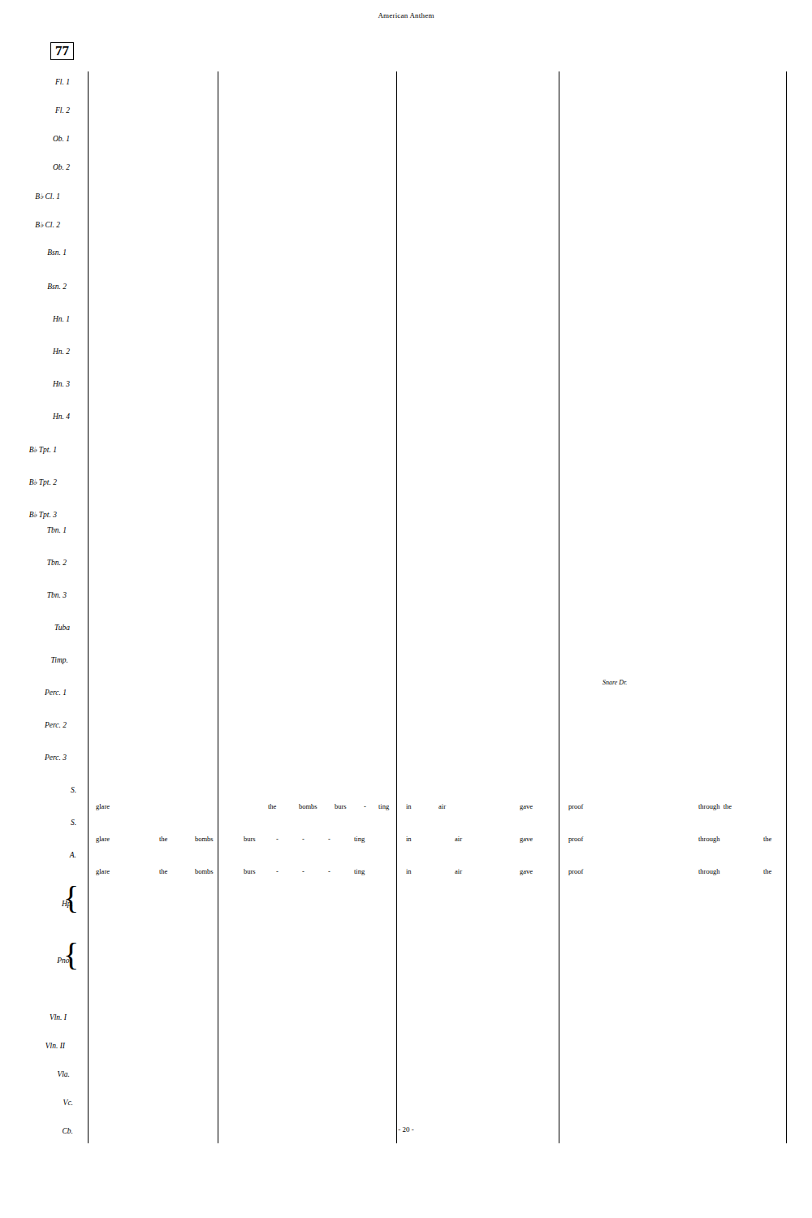American Anthem
77
Fl. 1
Fl. 2
Ob. 1
Ob. 2
B♭ Cl. 1
B♭ Cl. 2
Bsn. 1
Bsn. 2
Hn. 1
Hn. 2
Hn. 3
Hn. 4
B♭ Tpt. 1
B♭ Tpt. 2
B♭ Tpt. 3
Tbn. 1
Tbn. 2
Tbn. 3
Tuba
Timp.
Perc. 1
Perc. 2
Perc. 3
S.
S.
A.
Hp.
{
Pno.
{
Vln. I
Vln. II
Vla.
Vc.
Cb.
Snare Dr.
glare
the
bombs
burs
-
ting
in
air
gave
proof
through the
glare
the
bombs
burs
-
-
-
ting
in
air
gave
proof
through
the
glare
the
bombs
burs
-
-
-
ting
in
air
gave
proof
through
the
- 20 -